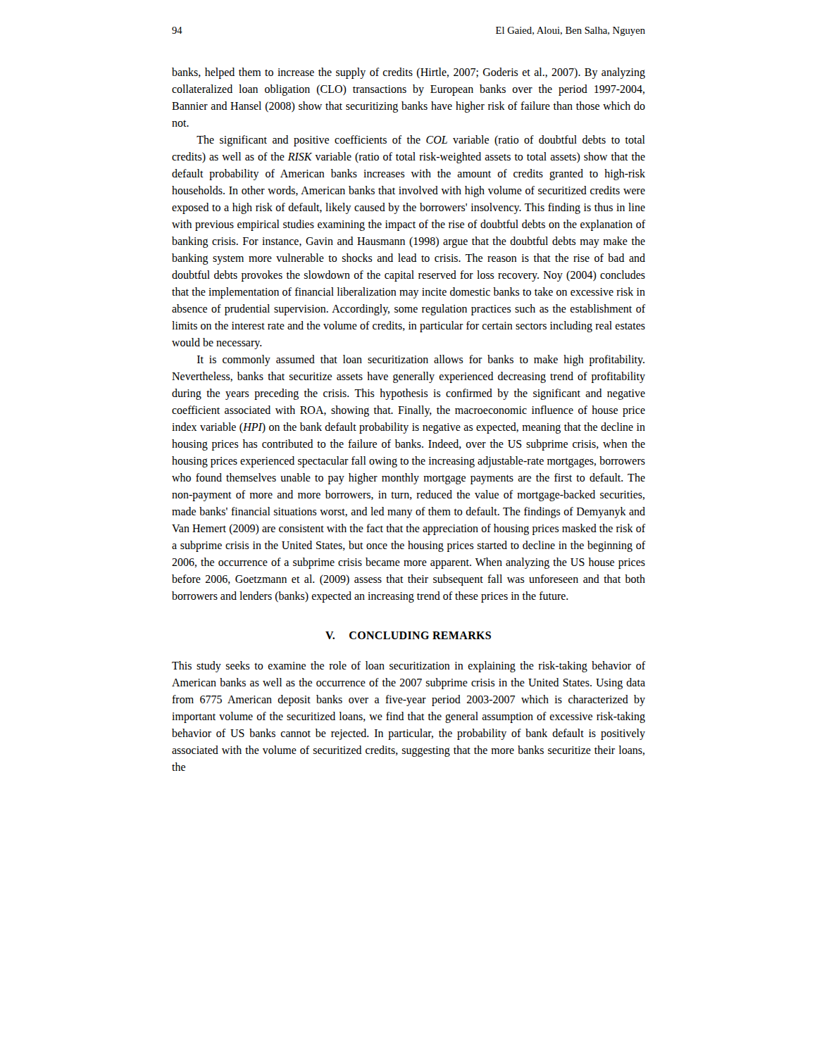94 El Gaied, Aloui, Ben Salha, Nguyen
banks, helped them to increase the supply of credits (Hirtle, 2007; Goderis et al., 2007). By analyzing collateralized loan obligation (CLO) transactions by European banks over the period 1997-2004, Bannier and Hansel (2008) show that securitizing banks have higher risk of failure than those which do not.
The significant and positive coefficients of the COL variable (ratio of doubtful debts to total credits) as well as of the RISK variable (ratio of total risk-weighted assets to total assets) show that the default probability of American banks increases with the amount of credits granted to high-risk households. In other words, American banks that involved with high volume of securitized credits were exposed to a high risk of default, likely caused by the borrowers' insolvency. This finding is thus in line with previous empirical studies examining the impact of the rise of doubtful debts on the explanation of banking crisis. For instance, Gavin and Hausmann (1998) argue that the doubtful debts may make the banking system more vulnerable to shocks and lead to crisis. The reason is that the rise of bad and doubtful debts provokes the slowdown of the capital reserved for loss recovery. Noy (2004) concludes that the implementation of financial liberalization may incite domestic banks to take on excessive risk in absence of prudential supervision. Accordingly, some regulation practices such as the establishment of limits on the interest rate and the volume of credits, in particular for certain sectors including real estates would be necessary.
It is commonly assumed that loan securitization allows for banks to make high profitability. Nevertheless, banks that securitize assets have generally experienced decreasing trend of profitability during the years preceding the crisis. This hypothesis is confirmed by the significant and negative coefficient associated with ROA, showing that. Finally, the macroeconomic influence of house price index variable (HPI) on the bank default probability is negative as expected, meaning that the decline in housing prices has contributed to the failure of banks. Indeed, over the US subprime crisis, when the housing prices experienced spectacular fall owing to the increasing adjustable-rate mortgages, borrowers who found themselves unable to pay higher monthly mortgage payments are the first to default. The non-payment of more and more borrowers, in turn, reduced the value of mortgage-backed securities, made banks' financial situations worst, and led many of them to default. The findings of Demyanyk and Van Hemert (2009) are consistent with the fact that the appreciation of housing prices masked the risk of a subprime crisis in the United States, but once the housing prices started to decline in the beginning of 2006, the occurrence of a subprime crisis became more apparent. When analyzing the US house prices before 2006, Goetzmann et al. (2009) assess that their subsequent fall was unforeseen and that both borrowers and lenders (banks) expected an increasing trend of these prices in the future.
V. Concluding Remarks
This study seeks to examine the role of loan securitization in explaining the risk-taking behavior of American banks as well as the occurrence of the 2007 subprime crisis in the United States. Using data from 6775 American deposit banks over a five-year period 2003-2007 which is characterized by important volume of the securitized loans, we find that the general assumption of excessive risk-taking behavior of US banks cannot be rejected. In particular, the probability of bank default is positively associated with the volume of securitized credits, suggesting that the more banks securitize their loans, the